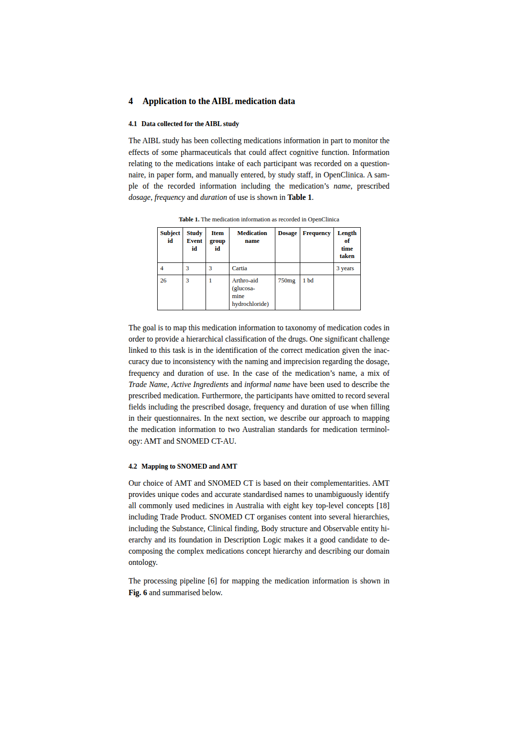4 Application to the AIBL medication data
4.1 Data collected for the AIBL study
The AIBL study has been collecting medications information in part to monitor the effects of some pharmaceuticals that could affect cognitive function. Information relating to the medications intake of each participant was recorded on a questionnaire, in paper form, and manually entered, by study staff, in OpenClinica. A sample of the recorded information including the medication’s name, prescribed dosage, frequency and duration of use is shown in Table 1.
Table 1. The medication information as recorded in OpenClinica
| Subject id | Study Event id | Item group id | Medication name | Dosage | Frequency | Length of time taken |
| --- | --- | --- | --- | --- | --- | --- |
| 4 | 3 | 3 | Cartia | | | 3 years |
| 26 | 3 | 1 | Arthro-aid (glucosa- mine hydrochloride) | 750mg | 1 bd | |
The goal is to map this medication information to taxonomy of medication codes in order to provide a hierarchical classification of the drugs. One significant challenge linked to this task is in the identification of the correct medication given the inaccuracy due to inconsistency with the naming and imprecision regarding the dosage, frequency and duration of use. In the case of the medication’s name, a mix of Trade Name, Active Ingredients and informal name have been used to describe the prescribed medication. Furthermore, the participants have omitted to record several fields including the prescribed dosage, frequency and duration of use when filling in their questionnaires. In the next section, we describe our approach to mapping the medication information to two Australian standards for medication terminology: AMT and SNOMED CT-AU.
4.2 Mapping to SNOMED and AMT
Our choice of AMT and SNOMED CT is based on their complementarities. AMT provides unique codes and accurate standardised names to unambiguously identify all commonly used medicines in Australia with eight key top-level concepts [18] including Trade Product. SNOMED CT organises content into several hierarchies, including the Substance, Clinical finding, Body structure and Observable entity hierarchy and its foundation in Description Logic makes it a good candidate to decomposing the complex medications concept hierarchy and describing our domain ontology.
The processing pipeline [6] for mapping the medication information is shown in Fig. 6 and summarised below.